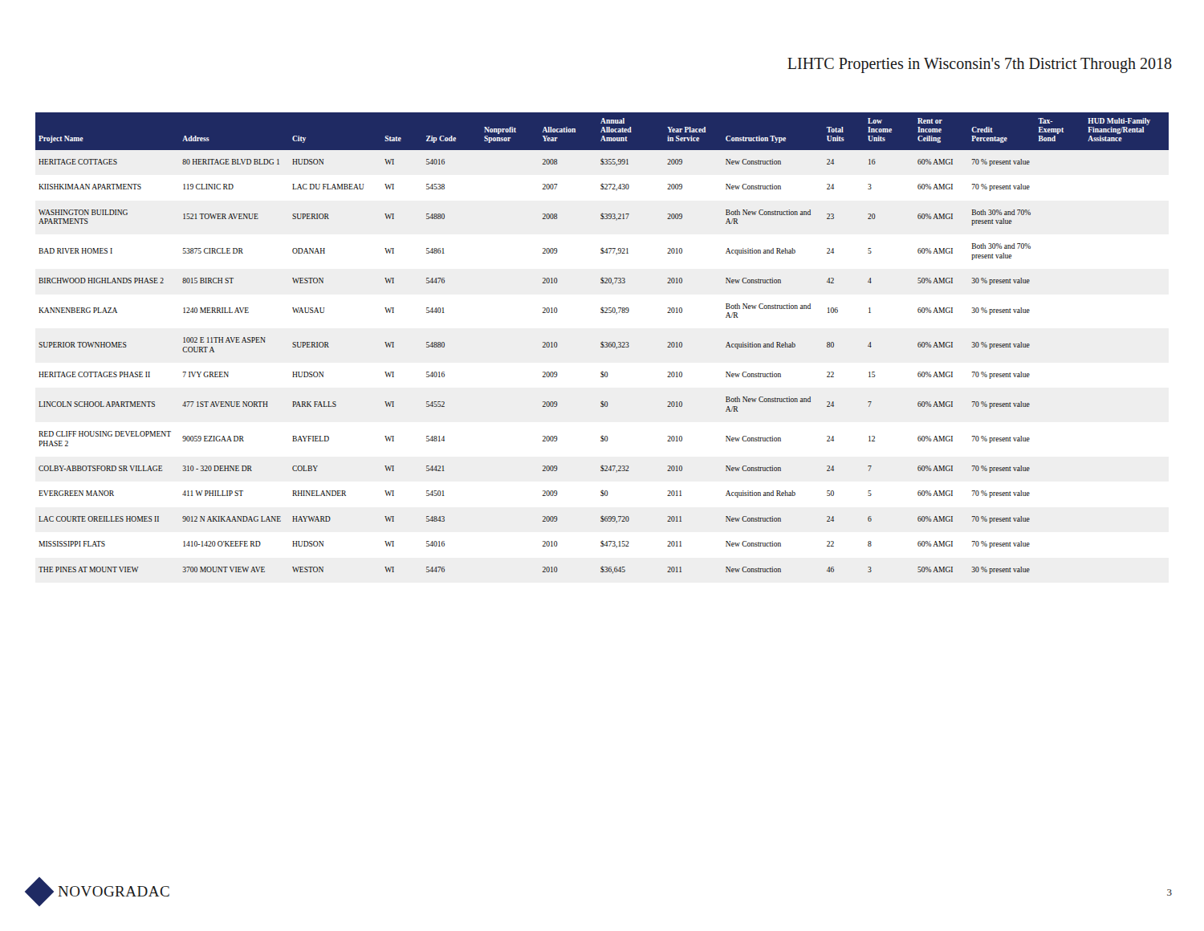LIHTC Properties in Wisconsin's 7th District Through 2018
| Project Name | Address | City | State | Zip Code | Nonprofit Sponsor | Allocation Year | Annual Allocated Amount | Year Placed in Service | Construction Type | Total Units | Low Income Units | Rent or Income Ceiling | Credit Percentage | Tax- Exempt Bond | HUD Multi-Family Financing/Rental Assistance |
| --- | --- | --- | --- | --- | --- | --- | --- | --- | --- | --- | --- | --- | --- | --- | --- |
| HERITAGE COTTAGES | 80 HERITAGE BLVD BLDG 1 | HUDSON | WI | 54016 | | 2008 | $355,991 | 2009 | New Construction | 24 | 16 | 60% AMGI | 70 % present value | | |
| KIISHKIMAAN APARTMENTS | 119 CLINIC RD | LAC DU FLAMBEAU | WI | 54538 | | 2007 | $272,430 | 2009 | New Construction | 24 | 3 | 60% AMGI | 70 % present value | | |
| WASHINGTON BUILDING APARTMENTS | 1521 TOWER AVENUE | SUPERIOR | WI | 54880 | | 2008 | $393,217 | 2009 | Both New Construction and A/R | 23 | 20 | 60% AMGI | Both 30% and 70% present value | | |
| BAD RIVER HOMES I | 53875 CIRCLE DR | ODANAH | WI | 54861 | | 2009 | $477,921 | 2010 | Acquisition and Rehab | 24 | 5 | 60% AMGI | Both 30% and 70% present value | | |
| BIRCHWOOD HIGHLANDS PHASE 2 | 8015 BIRCH ST | WESTON | WI | 54476 | | 2010 | $20,733 | 2010 | New Construction | 42 | 4 | 50% AMGI | 30 % present value | | |
| KANNENBERG PLAZA | 1240 MERRILL AVE | WAUSAU | WI | 54401 | | 2010 | $250,789 | 2010 | Both New Construction and A/R | 106 | 1 | 60% AMGI | 30 % present value | | |
| SUPERIOR TOWNHOMES | 1002 E 11TH AVE ASPEN COURT A | SUPERIOR | WI | 54880 | | 2010 | $360,323 | 2010 | Acquisition and Rehab | 80 | 4 | 60% AMGI | 30 % present value | | |
| HERITAGE COTTAGES PHASE II | 7 IVY GREEN | HUDSON | WI | 54016 | | 2009 | $0 | 2010 | New Construction | 22 | 15 | 60% AMGI | 70 % present value | | |
| LINCOLN SCHOOL APARTMENTS | 477 1ST AVENUE NORTH | PARK FALLS | WI | 54552 | | 2009 | $0 | 2010 | Both New Construction and A/R | 24 | 7 | 60% AMGI | 70 % present value | | |
| RED CLIFF HOUSING DEVELOPMENT PHASE 2 | 90059 EZIGAA DR | BAYFIELD | WI | 54814 | | 2009 | $0 | 2010 | New Construction | 24 | 12 | 60% AMGI | 70 % present value | | |
| COLBY-ABBOTSFORD SR VILLAGE | 310 - 320 DEHNE DR | COLBY | WI | 54421 | | 2009 | $247,232 | 2010 | New Construction | 24 | 7 | 60% AMGI | 70 % present value | | |
| EVERGREEN MANOR | 411 W PHILLIP ST | RHINELANDER | WI | 54501 | | 2009 | $0 | 2011 | Acquisition and Rehab | 50 | 5 | 60% AMGI | 70 % present value | | |
| LAC COURTE OREILLES HOMES II | 9012 N AKIKAANDAG LANE | HAYWARD | WI | 54843 | | 2009 | $699,720 | 2011 | New Construction | 24 | 6 | 60% AMGI | 70 % present value | | |
| MISSISSIPPI FLATS | 1410-1420 O'KEEFE RD | HUDSON | WI | 54016 | | 2010 | $473,152 | 2011 | New Construction | 22 | 8 | 60% AMGI | 70 % present value | | |
| THE PINES AT MOUNT VIEW | 3700 MOUNT VIEW AVE | WESTON | WI | 54476 | | 2010 | $36,645 | 2011 | New Construction | 46 | 3 | 50% AMGI | 30 % present value | | |
NOVOGRADAC
3